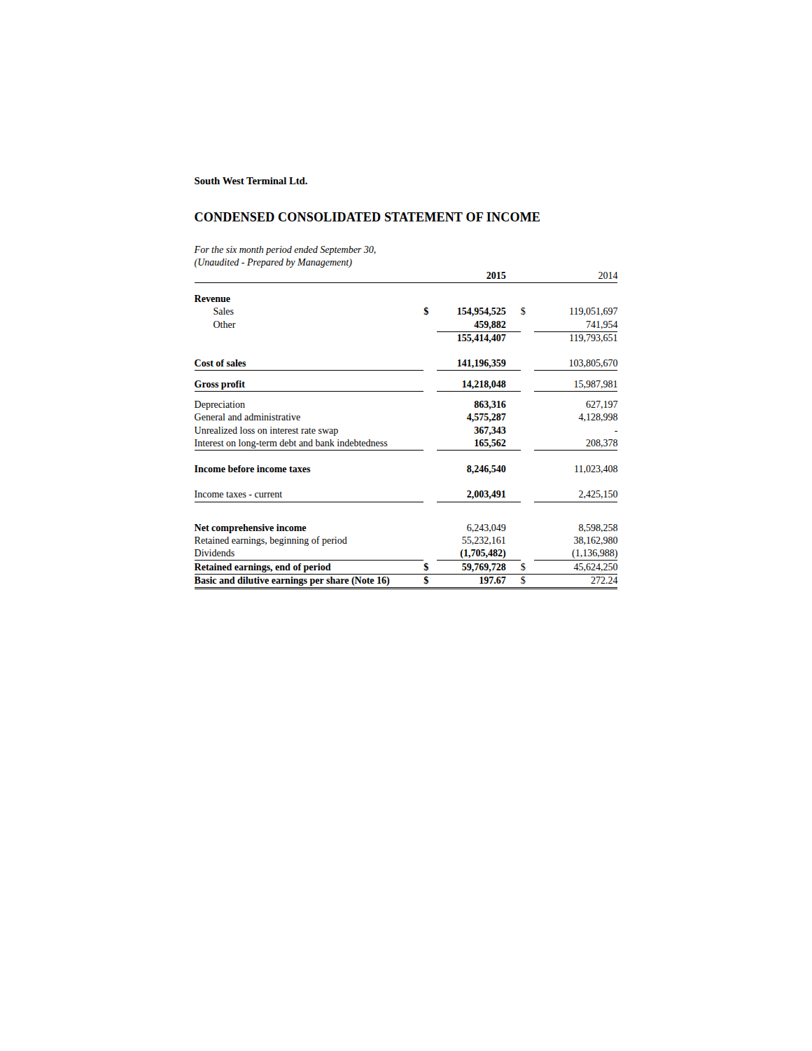South West Terminal Ltd.
CONDENSED CONSOLIDATED STATEMENT OF INCOME
For the six month period ended September 30,
(Unaudited - Prepared by Management)
| | 2015 | 2014 |
| Revenue | | | | |
| Sales | $ | 154,954,525 | $ | 119,051,697 |
| Other | | 459,882 | | 741,954 |
| | | 155,414,407 | | 119,793,651 |
| Cost of sales | | 141,196,359 | | 103,805,670 |
| Gross profit | | 14,218,048 | | 15,987,981 |
| Depreciation | | 863,316 | | 627,197 |
| General and administrative | | 4,575,287 | | 4,128,998 |
| Unrealized loss on interest rate swap | | 367,343 | | - |
| Interest on long-term debt and bank indebtedness | | 165,562 | | 208,378 |
| Income before income taxes | | 8,246,540 | | 11,023,408 |
| Income taxes - current | | 2,003,491 | | 2,425,150 |
| Net comprehensive income | | 6,243,049 | | 8,598,258 |
| Retained earnings, beginning of period | | 55,232,161 | | 38,162,980 |
| Dividends | | (1,705,482) | | (1,136,988) |
| Retained earnings, end of period | $ | 59,769,728 | $ | 45,624,250 |
| Basic and dilutive earnings per share (Note 16) | $ | 197.67 | $ | 272.24 |